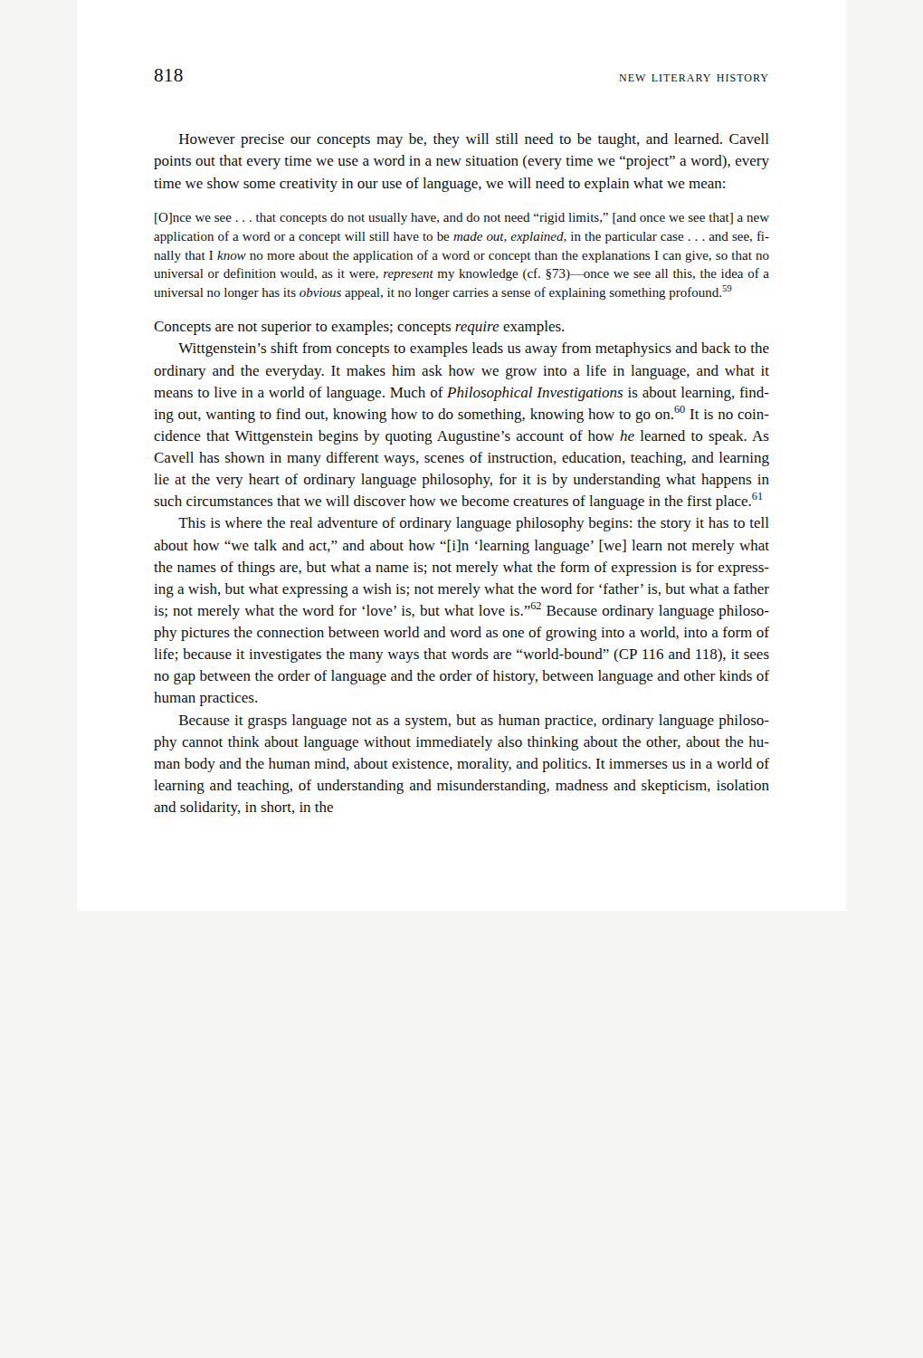818 new literary history
However precise our concepts may be, they will still need to be taught, and learned. Cavell points out that every time we use a word in a new situation (every time we “project” a word), every time we show some creativity in our use of language, we will need to explain what we mean:
[O]nce we see . . . that concepts do not usually have, and do not need “rigid limits,” [and once we see that] a new application of a word or a concept will still have to be made out, explained, in the particular case . . . and see, finally that I know no more about the application of a word or concept than the explanations I can give, so that no universal or definition would, as it were, represent my knowledge (cf. §73)—once we see all this, the idea of a universal no longer has its obvious appeal, it no longer carries a sense of explaining something profound.59
Concepts are not superior to examples; concepts require examples.
Wittgenstein’s shift from concepts to examples leads us away from metaphysics and back to the ordinary and the everyday. It makes him ask how we grow into a life in language, and what it means to live in a world of language. Much of Philosophical Investigations is about learning, finding out, wanting to find out, knowing how to do something, knowing how to go on.60 It is no coincidence that Wittgenstein begins by quoting Augustine’s account of how he learned to speak. As Cavell has shown in many different ways, scenes of instruction, education, teaching, and learning lie at the very heart of ordinary language philosophy, for it is by understanding what happens in such circumstances that we will discover how we become creatures of language in the first place.61
This is where the real adventure of ordinary language philosophy begins: the story it has to tell about how “we talk and act,” and about how “[i]n ‘learning language’ [we] learn not merely what the names of things are, but what a name is; not merely what the form of expression is for expressing a wish, but what expressing a wish is; not merely what the word for ‘father’ is, but what a father is; not merely what the word for ‘love’ is, but what love is.”62 Because ordinary language philosophy pictures the connection between world and word as one of growing into a world, into a form of life; because it investigates the many ways that words are “world-bound” (CP 116 and 118), it sees no gap between the order of language and the order of history, between language and other kinds of human practices.
Because it grasps language not as a system, but as human practice, ordinary language philosophy cannot think about language without immediately also thinking about the other, about the human body and the human mind, about existence, morality, and politics. It immerses us in a world of learning and teaching, of understanding and misunderstanding, madness and skepticism, isolation and solidarity, in short, in the